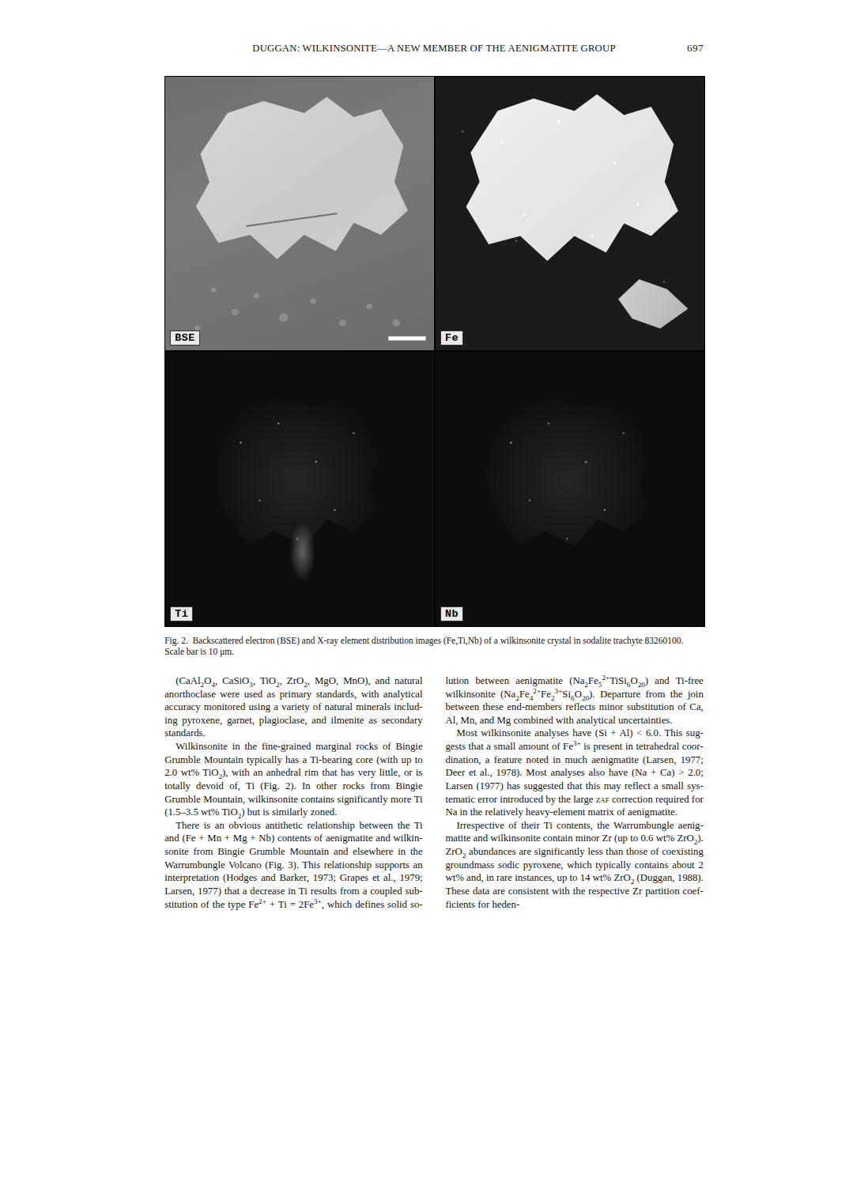DUGGAN: WILKINSONITE—A NEW MEMBER OF THE AENIGMATITE GROUP
697
BSE
Fe
Ti
Nb
Fig. 2. Backscattered electron (BSE) and X-ray element distribution images (Fe,Ti,Nb) of a wilkinsonite crystal in sodalite trachyte 83260100. Scale bar is 10 μm.
(CaAl2O4, CaSiO3, TiO2, ZrO2, MgO, MnO), and natural anorthoclase were used as primary standards, with analytical accuracy monitored using a variety of natural minerals including pyroxene, garnet, plagioclase, and ilmenite as secondary standards.
Wilkinsonite in the fine-grained marginal rocks of Bingie Grumble Mountain typically has a Ti-bearing core (with up to 2.0 wt% TiO2), with an anhedral rim that has very little, or is totally devoid of, Ti (Fig. 2). In other rocks from Bingie Grumble Mountain, wilkinsonite contains significantly more Ti (1.5–3.5 wt% TiO2) but is similarly zoned.
There is an obvious antithetic relationship between the Ti and (Fe + Mn + Mg + Nb) contents of aenigmatite and wilkinsonite from Bingie Grumble Mountain and elsewhere in the Warrumbungle Volcano (Fig. 3). This relationship supports an interpretation (Hodges and Barker, 1973; Grapes et al., 1979; Larsen, 1977) that a decrease in Ti results from a coupled substitution of the type Fe2+ + Ti = 2Fe3+, which defines solid solution between aenigmatite (Na2Fe52+TiSi6O20) and Ti-free wilkinsonite (Na2Fe42+Fe23+Si6O20). Departure from the join between these end-members reflects minor substitution of Ca, Al, Mn, and Mg combined with analytical uncertainties.
Most wilkinsonite analyses have (Si + Al) < 6.0. This suggests that a small amount of Fe3+ is present in tetrahedral coordination, a feature noted in much aenigmatite (Larsen, 1977; Deer et al., 1978). Most analyses also have (Na + Ca) > 2.0; Larsen (1977) has suggested that this may reflect a small systematic error introduced by the large zaf correction required for Na in the relatively heavy-element matrix of aenigmatite.
Irrespective of their Ti contents, the Warrumbungle aenigmatite and wilkinsonite contain minor Zr (up to 0.6 wt% ZrO2). ZrO2 abundances are significantly less than those of coexisting groundmass sodic pyroxene, which typically contains about 2 wt% and, in rare instances, up to 14 wt% ZrO2 (Duggan, 1988). These data are consistent with the respective Zr partition coefficients for heden-